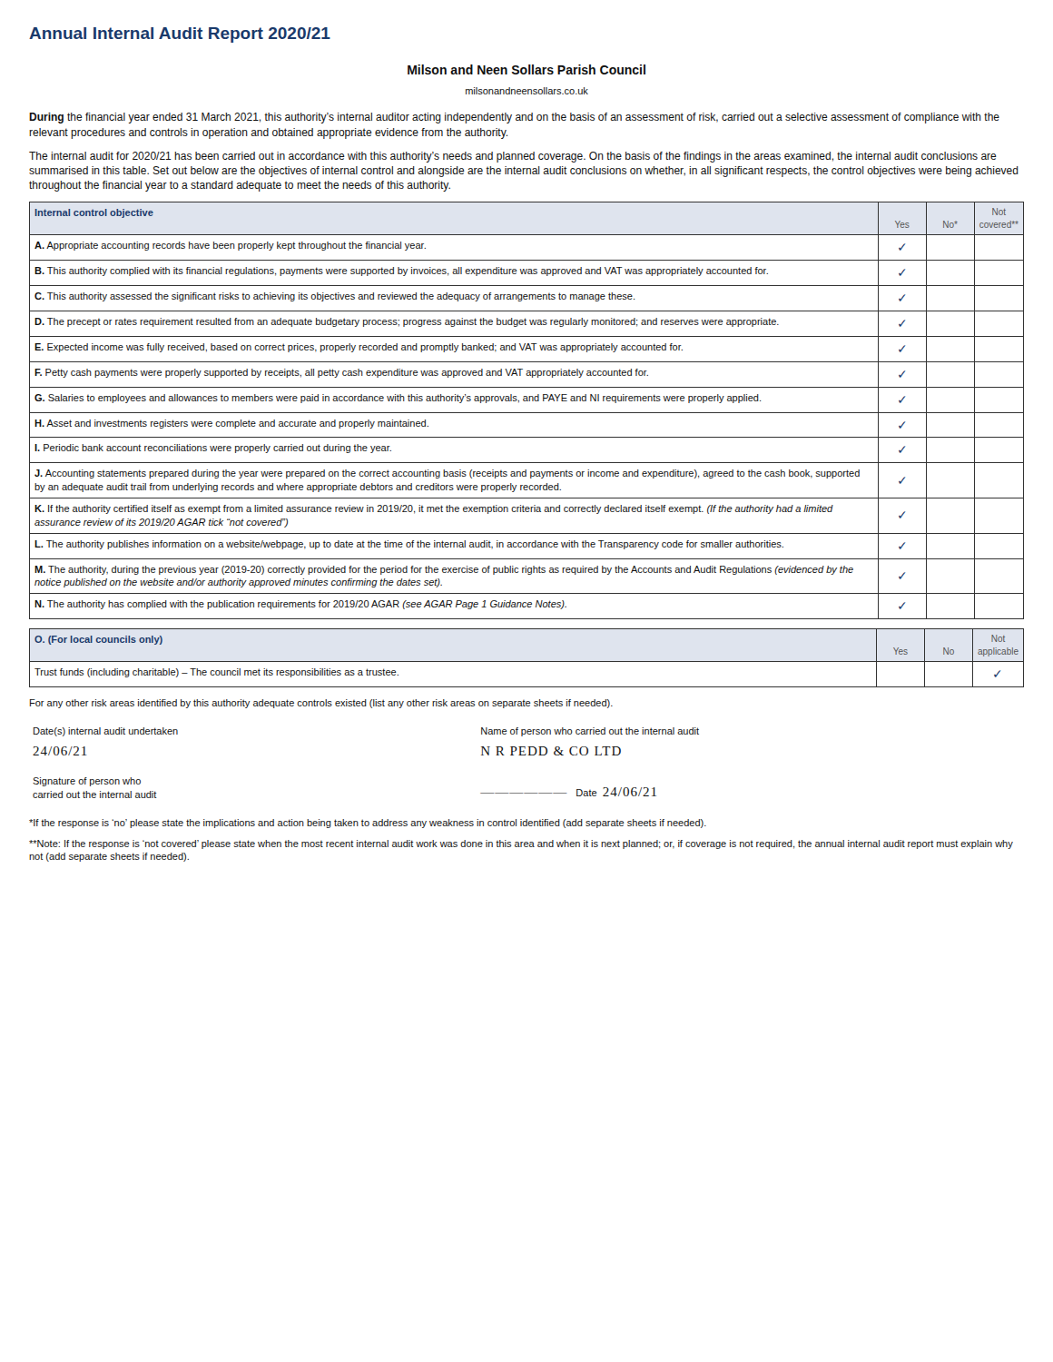Annual Internal Audit Report 2020/21
Milson and Neen Sollars Parish Council
milsonandneensollars.co.uk
During the financial year ended 31 March 2021, this authority’s internal auditor acting independently and on the basis of an assessment of risk, carried out a selective assessment of compliance with the relevant procedures and controls in operation and obtained appropriate evidence from the authority.
The internal audit for 2020/21 has been carried out in accordance with this authority’s needs and planned coverage. On the basis of the findings in the areas examined, the internal audit conclusions are summarised in this table. Set out below are the objectives of internal control and alongside are the internal audit conclusions on whether, in all significant respects, the control objectives were being achieved throughout the financial year to a standard adequate to meet the needs of this authority.
| Internal control objective | Yes | No* | Not covered** |
| --- | --- | --- | --- |
| A. Appropriate accounting records have been properly kept throughout the financial year. | ✓ | | |
| B. This authority complied with its financial regulations, payments were supported by invoices, all expenditure was approved and VAT was appropriately accounted for. | ✓ | | |
| C. This authority assessed the significant risks to achieving its objectives and reviewed the adequacy of arrangements to manage these. | ✓ | | |
| D. The precept or rates requirement resulted from an adequate budgetary process; progress against the budget was regularly monitored; and reserves were appropriate. | ✓ | | |
| E. Expected income was fully received, based on correct prices, properly recorded and promptly banked; and VAT was appropriately accounted for. | ✓ | | |
| F. Petty cash payments were properly supported by receipts, all petty cash expenditure was approved and VAT appropriately accounted for. | ✓ | | |
| G. Salaries to employees and allowances to members were paid in accordance with this authority’s approvals, and PAYE and NI requirements were properly applied. | ✓ | | |
| H. Asset and investments registers were complete and accurate and properly maintained. | ✓ | | |
| I. Periodic bank account reconciliations were properly carried out during the year. | ✓ | | |
| J. Accounting statements prepared during the year were prepared on the correct accounting basis (receipts and payments or income and expenditure), agreed to the cash book, supported by an adequate audit trail from underlying records and where appropriate debtors and creditors were properly recorded. | ✓ | | |
| K. If the authority certified itself as exempt from a limited assurance review in 2019/20, it met the exemption criteria and correctly declared itself exempt. (If the authority had a limited assurance review of its 2019/20 AGAR tick “not covered”) | ✓ | | |
| L. The authority publishes information on a website/webpage, up to date at the time of the internal audit, in accordance with the Transparency code for smaller authorities. | ✓ | | |
| M. The authority, during the previous year (2019-20) correctly provided for the period for the exercise of public rights as required by the Accounts and Audit Regulations (evidenced by the notice published on the website and/or authority approved minutes confirming the dates set). | ✓ | | |
| N. The authority has complied with the publication requirements for 2019/20 AGAR (see AGAR Page 1 Guidance Notes). | ✓ | | |
| O. (For local councils only) | Yes | No | Not applicable |
| --- | --- | --- | --- |
| Trust funds (including charitable) – The council met its responsibilities as a trustee. | | | ✓ |
For any other risk areas identified by this authority adequate controls existed (list any other risk areas on separate sheets if needed).
| Date(s) internal audit undertaken | Name of person who carried out the internal audit |
| 24/06/21 | N R PEDD & CO LTD |
| Signature of person who carried out the internal audit | —————— Date 24/06/21 |
*If the response is ‘no’ please state the implications and action being taken to address any weakness in control identified (add separate sheets if needed).
**Note: If the response is ‘not covered’ please state when the most recent internal audit work was done in this area and when it is next planned; or, if coverage is not required, the annual internal audit report must explain why not (add separate sheets if needed).